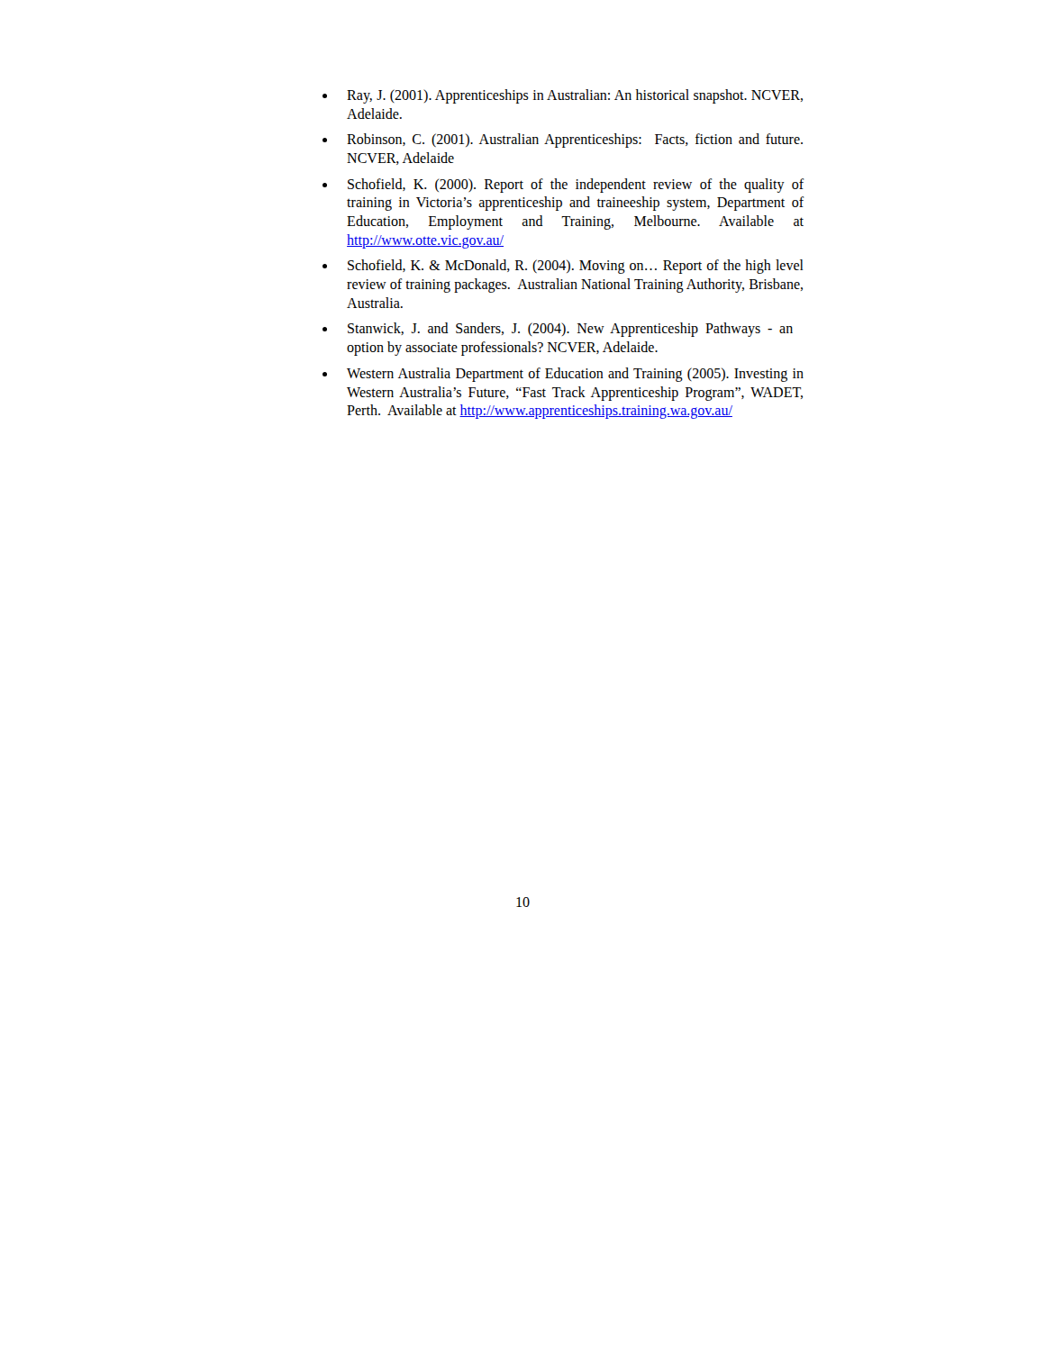Ray, J. (2001). Apprenticeships in Australian: An historical snapshot. NCVER, Adelaide.
Robinson, C. (2001). Australian Apprenticeships: Facts, fiction and future. NCVER, Adelaide
Schofield, K. (2000). Report of the independent review of the quality of training in Victoria’s apprenticeship and traineeship system, Department of Education, Employment and Training, Melbourne. Available at http://www.otte.vic.gov.au/
Schofield, K. & McDonald, R. (2004). Moving on… Report of the high level review of training packages. Australian National Training Authority, Brisbane, Australia.
Stanwick, J. and Sanders, J. (2004). New Apprenticeship Pathways - an option by associate professionals? NCVER, Adelaide.
Western Australia Department of Education and Training (2005). Investing in Western Australia’s Future, “Fast Track Apprenticeship Program”, WADET, Perth. Available at http://www.apprenticeships.training.wa.gov.au/
10